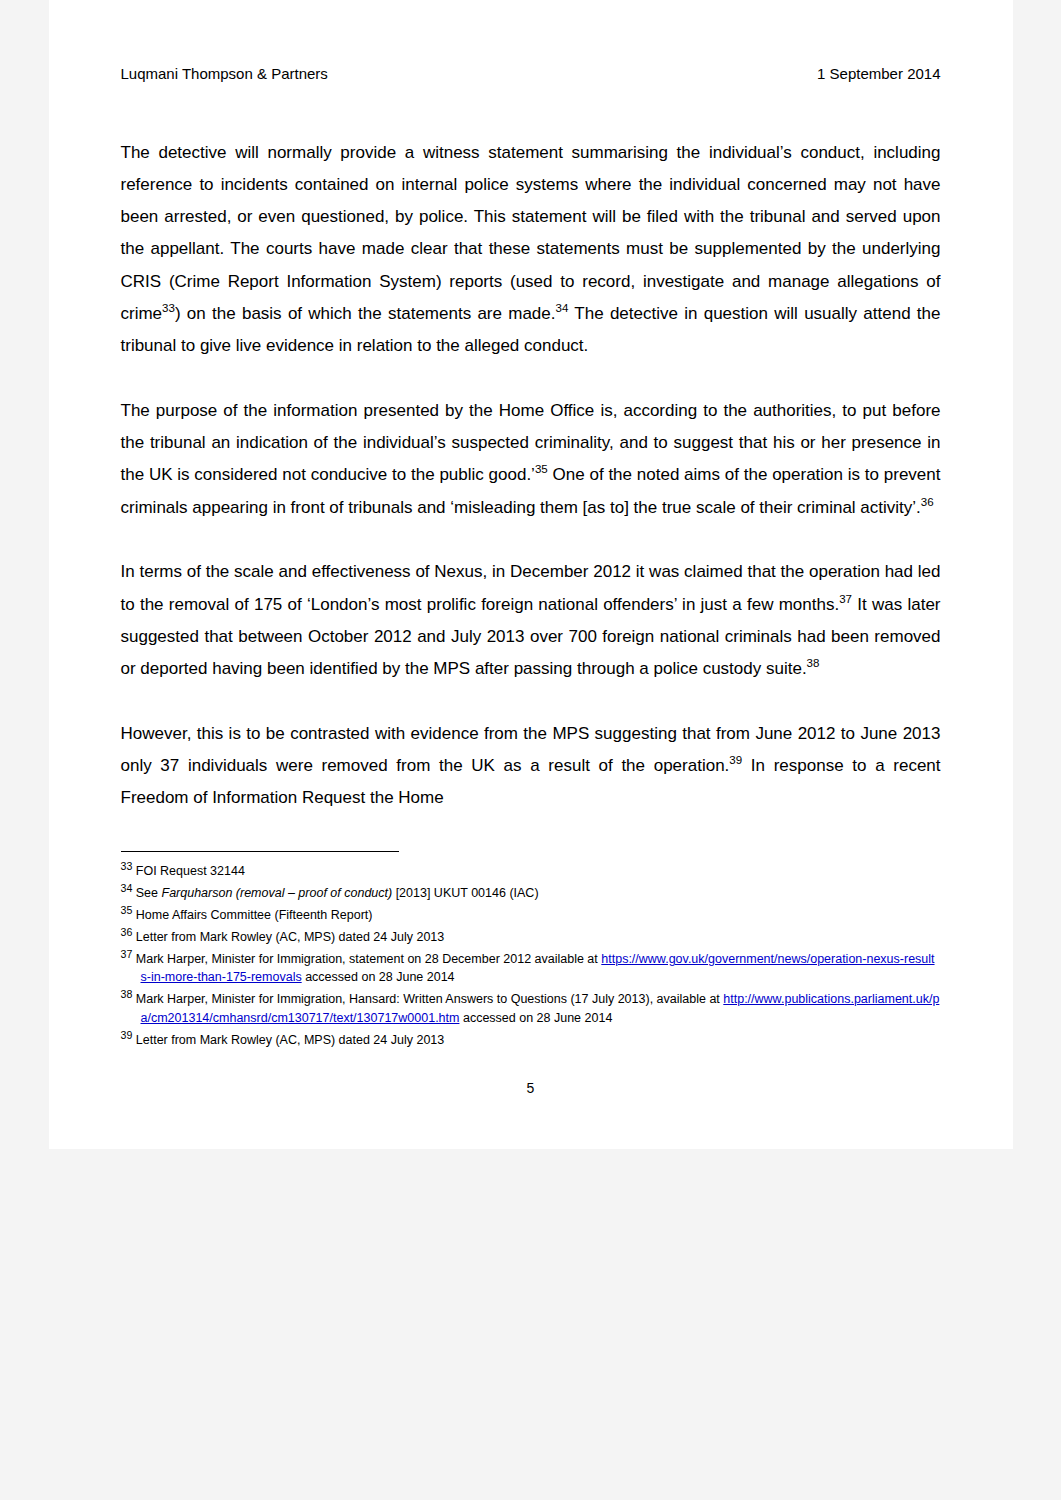Luqmani Thompson & Partners
1 September 2014
The detective will normally provide a witness statement summarising the individual’s conduct, including reference to incidents contained on internal police systems where the individual concerned may not have been arrested, or even questioned, by police. This statement will be filed with the tribunal and served upon the appellant. The courts have made clear that these statements must be supplemented by the underlying CRIS (Crime Report Information System) reports (used to record, investigate and manage allegations of crime33) on the basis of which the statements are made.34 The detective in question will usually attend the tribunal to give live evidence in relation to the alleged conduct.
The purpose of the information presented by the Home Office is, according to the authorities, to put before the tribunal an indication of the individual’s suspected criminality, and to suggest that his or her presence in the UK is considered not conducive to the public good.’35 One of the noted aims of the operation is to prevent criminals appearing in front of tribunals and ‘misleading them [as to] the true scale of their criminal activity’.36
In terms of the scale and effectiveness of Nexus, in December 2012 it was claimed that the operation had led to the removal of 175 of ‘London’s most prolific foreign national offenders’ in just a few months.37 It was later suggested that between October 2012 and July 2013 over 700 foreign national criminals had been removed or deported having been identified by the MPS after passing through a police custody suite.38
However, this is to be contrasted with evidence from the MPS suggesting that from June 2012 to June 2013 only 37 individuals were removed from the UK as a result of the operation.39 In response to a recent Freedom of Information Request the Home
33 FOI Request 32144
34 See Farquharson (removal – proof of conduct) [2013] UKUT 00146 (IAC)
35 Home Affairs Committee (Fifteenth Report)
36 Letter from Mark Rowley (AC, MPS) dated 24 July 2013
37 Mark Harper, Minister for Immigration, statement on 28 December 2012 available at https://www.gov.uk/government/news/operation-nexus-results-in-more-than-175-removals accessed on 28 June 2014
38 Mark Harper, Minister for Immigration, Hansard: Written Answers to Questions (17 July 2013), available at http://www.publications.parliament.uk/pa/cm201314/cmhansrd/cm130717/text/130717w0001.htm accessed on 28 June 2014
39 Letter from Mark Rowley (AC, MPS) dated 24 July 2013
5